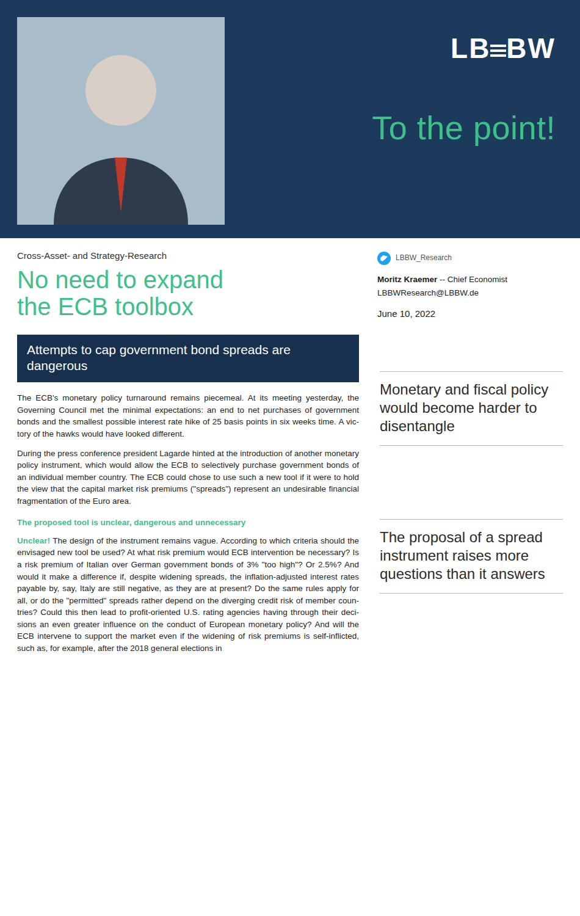LB BW
To the point!
Cross-Asset- and Strategy-Research
No need to expand
the ECB toolbox
LBBW_Research
Moritz Kraemer -- Chief Economist
LBBWResearch@LBBW.de
June 10, 2022
Attempts to cap government bond spreads are dangerous
The ECB's monetary policy turnaround remains piecemeal. At its meeting yesterday, the Governing Council met the minimal expectations: an end to net purchases of government bonds and the smallest possible interest rate hike of 25 basis points in six weeks time. A victory of the hawks would have looked different.
During the press conference president Lagarde hinted at the introduction of another monetary policy instrument, which would allow the ECB to selectively purchase government bonds of an individual member country. The ECB could chose to use such a new tool if it were to hold the view that the capital market risk premiums ("spreads") represent an undesirable financial fragmentation of the Euro area.
The proposed tool is unclear, dangerous and unnecessary
Unclear! The design of the instrument remains vague. According to which criteria should the envisaged new tool be used? At what risk premium would ECB intervention be necessary? Is a risk premium of Italian over German government bonds of 3% "too high"? Or 2.5%? And would it make a difference if, despite widening spreads, the inflation-adjusted interest rates payable by, say, Italy are still negative, as they are at present? Do the same rules apply for all, or do the "permitted" spreads rather depend on the diverging credit risk of member countries? Could this then lead to profit-oriented U.S. rating agencies having through their decisions an even greater influence on the conduct of European monetary policy? And will the ECB intervene to support the market even if the widening of risk premiums is self-inflicted, such as, for example, after the 2018 general elections in
Monetary and fiscal policy would become harder to disentangle
The proposal of a spread instrument raises more questions than it answers